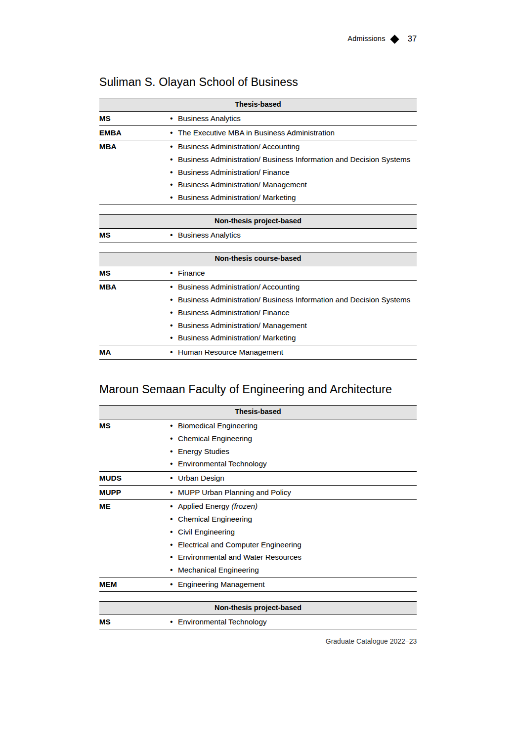Admissions 37
Suliman S. Olayan School of Business
Thesis-based
| MS | Business Analytics |
| EMBA | The Executive MBA in Business Administration |
| MBA | Business Administration/ Accounting Business Administration/ Business Information and Decision Systems Business Administration/ Finance Business Administration/ Management Business Administration/ Marketing |
Non-thesis project-based
| MS | Business Analytics |
Non-thesis course-based
| MS | Finance |
| MBA | Business Administration/ Accounting Business Administration/ Business Information and Decision Systems Business Administration/ Finance Business Administration/ Management Business Administration/ Marketing |
| MA | Human Resource Management |
Maroun Semaan Faculty of Engineering and Architecture
Thesis-based
| MS | Biomedical Engineering Chemical Engineering Energy Studies Environmental Technology |
| MUDS | Urban Design |
| MUPP | MUPP Urban Planning and Policy |
| ME | Applied Energy (frozen) Chemical Engineering Civil Engineering Electrical and Computer Engineering Environmental and Water Resources Mechanical Engineering |
| MEM | Engineering Management |
Non-thesis project-based
| MS | Environmental Technology |
Graduate Catalogue 2022–23